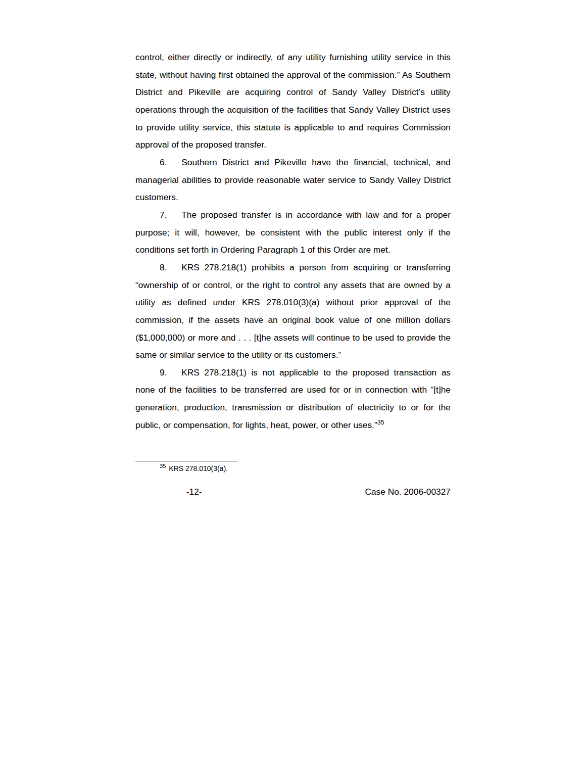control, either directly or indirectly, of any utility furnishing utility service in this state, without having first obtained the approval of the commission.” As Southern District and Pikeville are acquiring control of Sandy Valley District’s utility operations through the acquisition of the facilities that Sandy Valley District uses to provide utility service, this statute is applicable to and requires Commission approval of the proposed transfer.
6. Southern District and Pikeville have the financial, technical, and managerial abilities to provide reasonable water service to Sandy Valley District customers.
7. The proposed transfer is in accordance with law and for a proper purpose; it will, however, be consistent with the public interest only if the conditions set forth in Ordering Paragraph 1 of this Order are met.
8. KRS 278.218(1) prohibits a person from acquiring or transferring “ownership of or control, or the right to control any assets that are owned by a utility as defined under KRS 278.010(3)(a) without prior approval of the commission, if the assets have an original book value of one million dollars ($1,000,000) or more and . . . [t]he assets will continue to be used to provide the same or similar service to the utility or its customers.”
9. KRS 278.218(1) is not applicable to the proposed transaction as none of the facilities to be transferred are used for or in connection with “[t]he generation, production, transmission or distribution of electricity to or for the public, or compensation, for lights, heat, power, or other uses.”35
35KRS 278.010(3(a).
-12-
Case No. 2006-00327